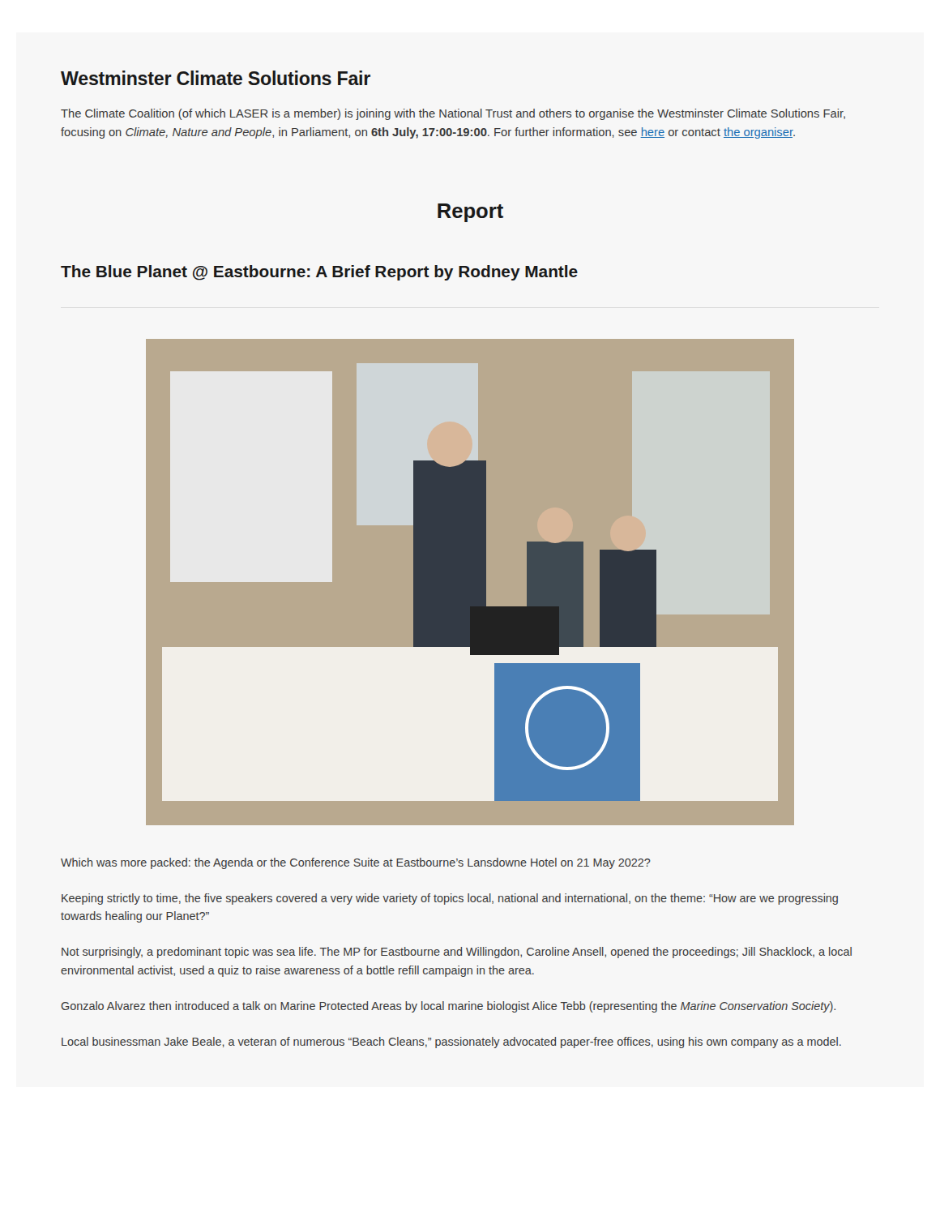Westminster Climate Solutions Fair
The Climate Coalition (of which LASER is a member) is joining with the National Trust and others to organise the Westminster Climate Solutions Fair, focusing on Climate, Nature and People, in Parliament, on 6th July, 17:00-19:00. For further information, see here or contact the organiser.
Report
The Blue Planet @ Eastbourne: A Brief Report by Rodney Mantle
Which was more packed: the Agenda or the Conference Suite at Eastbourne’s Lansdowne Hotel on 21 May 2022?
Keeping strictly to time, the five speakers covered a very wide variety of topics local, national and international, on the theme: “How are we progressing towards healing our Planet?”
Not surprisingly, a predominant topic was sea life. The MP for Eastbourne and Willingdon, Caroline Ansell, opened the proceedings; Jill Shacklock, a local environmental activist, used a quiz to raise awareness of a bottle refill campaign in the area.
Gonzalo Alvarez then introduced a talk on Marine Protected Areas by local marine biologist Alice Tebb (representing the Marine Conservation Society).
Local businessman Jake Beale, a veteran of numerous “Beach Cleans,” passionately advocated paper-free offices, using his own company as a model.